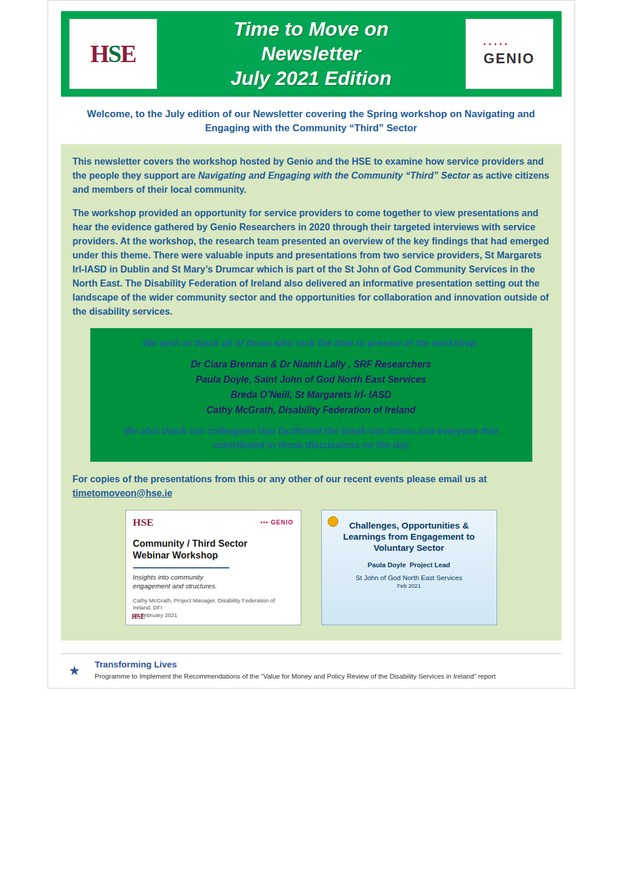HSE
Time to Move on
Newsletter
July 2021 Edition
• • • • • GENIO
Welcome, to the July edition of our Newsletter covering the Spring workshop on Navigating and Engaging with the Community “Third” Sector
This newsletter covers the workshop hosted by Genio and the HSE to examine how service providers and the people they support are Navigating and Engaging with the Community “Third” Sector as active citizens and members of their local community.
The workshop provided an opportunity for service providers to come together to view presentations and hear the evidence gathered by Genio Researchers in 2020 through their targeted interviews with service providers. At the workshop, the research team presented an overview of the key findings that had emerged under this theme. There were valuable inputs and presentations from two service providers, St Margarets Irl-IASD in Dublin and St Mary’s Drumcar which is part of the St John of God Community Services in the North East. The Disability Federation of Ireland also delivered an informative presentation setting out the landscape of the wider community sector and the opportunities for collaboration and innovation outside of the disability services.
We wish to thank all of those who took the time to present at the workshop:
Dr Ciara Brennan & Dr Niamh Lally , SRF Researchers
Paula Doyle, Saint John of God North East Services
Breda O’Neill, St Margarets Irl- IASD
Cathy McGrath, Disability Federation of Ireland
We also thank our colleagues that facilitated the break-out rooms and everyone that contributed in those discussions on the day
For copies of the presentations from this or any other of our recent events please email us at timetomoveon@hse.ie
HSE ••• GENIO
Community / Third Sector
Webinar Workshop
Insights into community
engagement and structures.
Cathy McGrath, Project Manager, Disability Federation of Ireland, DFI
10 February 2021
HSE
Challenges, Opportunities &
Learnings from Engagement to
Voluntary Sector
Paula Doyle Project Lead
St John of God North East Services
Feb 2021
★
Transforming Lives Programme to Implement the Recommendations of the “Value for Money and Policy Review of the Disability Services in Ireland” report